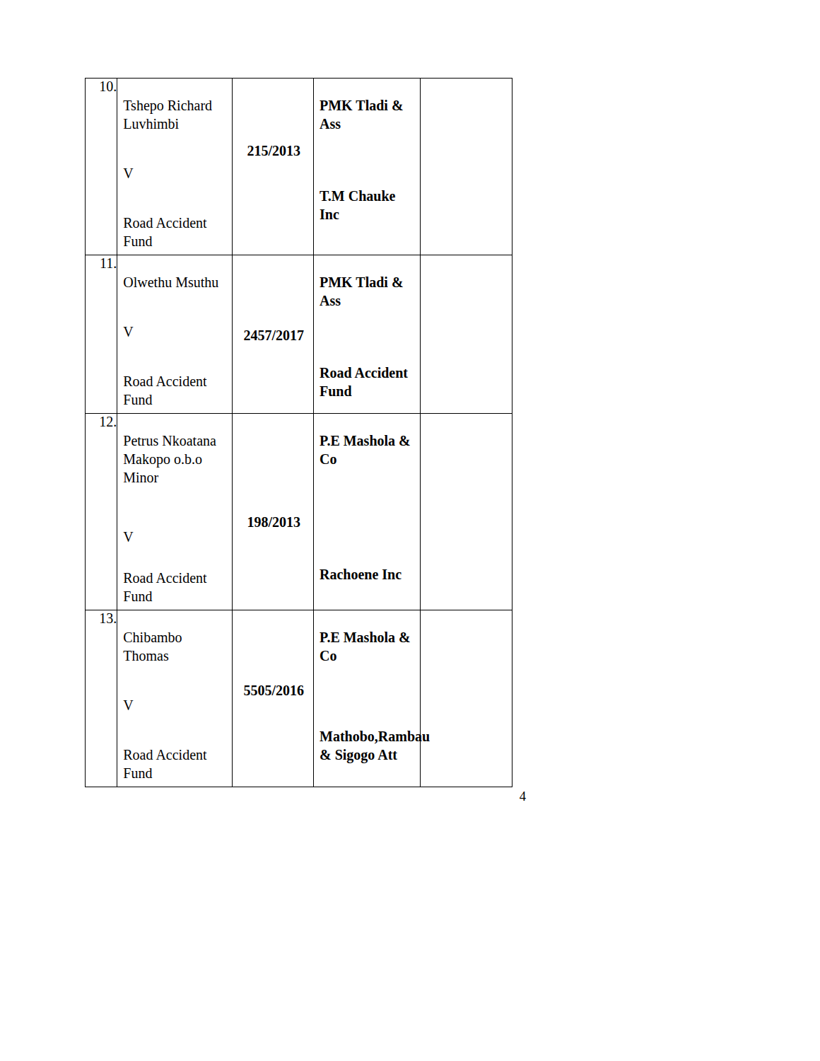| 10. | Tshepo Richard Luvhimbi V Road Accident Fund | 215/2013 | PMK Tladi & Ass T.M Chauke Inc | |
| 11. | Olwethu Msuthu V Road Accident Fund | 2457/2017 | PMK Tladi & Ass Road Accident Fund | |
| 12. | Petrus Nkoatana Makopo o.b.o Minor V Road Accident Fund | 198/2013 | P.E Mashola & Co Rachoene Inc | |
| 13. | Chibambo Thomas V Road Accident Fund | 5505/2016 | P.E Mashola & Co Mathobo,Rambau & Sigogo Att | |
4